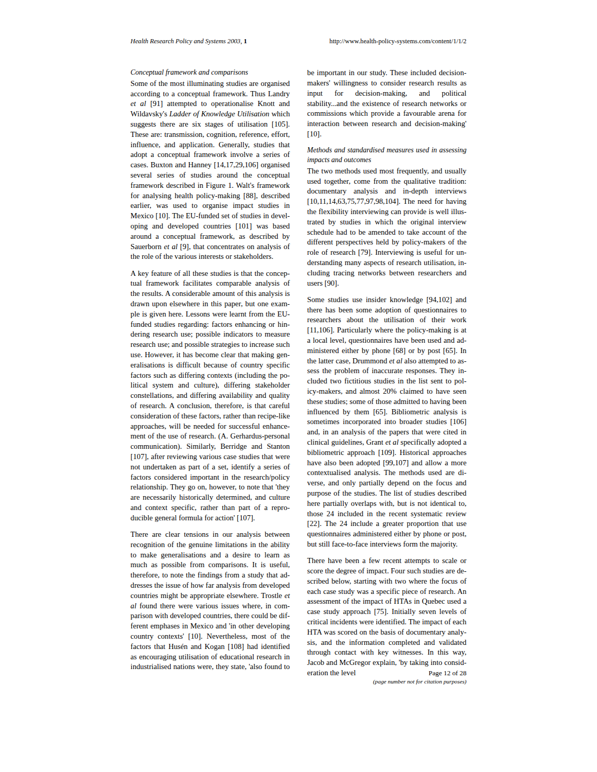Health Research Policy and Systems 2003, 1
http://www.health-policy-systems.com/content/1/1/2
Conceptual framework and comparisons
Some of the most illuminating studies are organised according to a conceptual framework. Thus Landry et al [91] attempted to operationalise Knott and Wildavsky's Ladder of Knowledge Utilisation which suggests there are six stages of utilisation [105]. These are: transmission, cognition, reference, effort, influence, and application. Generally, studies that adopt a conceptual framework involve a series of cases. Buxton and Hanney [14,17,29,106] organised several series of studies around the conceptual framework described in Figure 1. Walt's framework for analysing health policy-making [88], described earlier, was used to organise impact studies in Mexico [10]. The EU-funded set of studies in developing and developed countries [101] was based around a conceptual framework, as described by Sauerborn et al [9], that concentrates on analysis of the role of the various interests or stakeholders.
A key feature of all these studies is that the conceptual framework facilitates comparable analysis of the results. A considerable amount of this analysis is drawn upon elsewhere in this paper, but one example is given here. Lessons were learnt from the EU-funded studies regarding: factors enhancing or hindering research use; possible indicators to measure research use; and possible strategies to increase such use. However, it has become clear that making generalisations is difficult because of country specific factors such as differing contexts (including the political system and culture), differing stakeholder constellations, and differing availability and quality of research. A conclusion, therefore, is that careful consideration of these factors, rather than recipe-like approaches, will be needed for successful enhancement of the use of research. (A. Gerhardus-personal communication). Similarly, Berridge and Stanton [107], after reviewing various case studies that were not undertaken as part of a set, identify a series of factors considered important in the research/policy relationship. They go on, however, to note that 'they are necessarily historically determined, and culture and context specific, rather than part of a reproducible general formula for action' [107].
There are clear tensions in our analysis between recognition of the genuine limitations in the ability to make generalisations and a desire to learn as much as possible from comparisons. It is useful, therefore, to note the findings from a study that addresses the issue of how far analysis from developed countries might be appropriate elsewhere. Trostle et al found there were various issues where, in comparison with developed countries, there could be different emphases in Mexico and 'in other developing country contexts' [10]. Nevertheless, most of the factors that Husén and Kogan [108] had identified as encouraging utilisation of educational research in industrialised nations were, they state, 'also found to be important in our study. These included decision-makers' willingness to consider research results as input for decision-making, and political stability...and the existence of research networks or commissions which provide a favourable arena for interaction between research and decision-making' [10].
Methods and standardised measures used in assessing impacts and outcomes
The two methods used most frequently, and usually used together, come from the qualitative tradition: documentary analysis and in-depth interviews [10,11,14,63,75,77,97,98,104]. The need for having the flexibility interviewing can provide is well illustrated by studies in which the original interview schedule had to be amended to take account of the different perspectives held by policy-makers of the role of research [79]. Interviewing is useful for understanding many aspects of research utilisation, including tracing networks between researchers and users [90].
Some studies use insider knowledge [94,102] and there has been some adoption of questionnaires to researchers about the utilisation of their work [11,106]. Particularly where the policy-making is at a local level, questionnaires have been used and administered either by phone [68] or by post [65]. In the latter case, Drummond et al also attempted to assess the problem of inaccurate responses. They included two fictitious studies in the list sent to policy-makers, and almost 20% claimed to have seen these studies; some of those admitted to having been influenced by them [65]. Bibliometric analysis is sometimes incorporated into broader studies [106] and, in an analysis of the papers that were cited in clinical guidelines, Grant et al specifically adopted a bibliometric approach [109]. Historical approaches have also been adopted [99,107] and allow a more contextualised analysis. The methods used are diverse, and only partially depend on the focus and purpose of the studies. The list of studies described here partially overlaps with, but is not identical to, those 24 included in the recent systematic review [22]. The 24 include a greater proportion that use questionnaires administered either by phone or post, but still face-to-face interviews form the majority.
There have been a few recent attempts to scale or score the degree of impact. Four such studies are described below, starting with two where the focus of each case study was a specific piece of research. An assessment of the impact of HTAs in Quebec used a case study approach [75]. Initially seven levels of critical incidents were identified. The impact of each HTA was scored on the basis of documentary analysis, and the information completed and validated through contact with key witnesses. In this way, Jacob and McGregor explain, 'by taking into consideration the level
Page 12 of 28
(page number not for citation purposes)